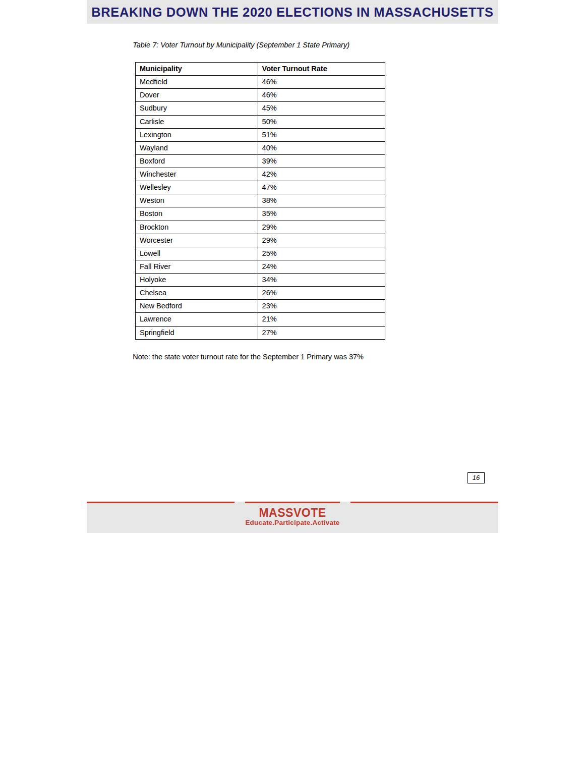BREAKING DOWN THE 2020 ELECTIONS IN MASSACHUSETTS
Table 7: Voter Turnout by Municipality (September 1 State Primary)
| Municipality | Voter Turnout Rate |
| --- | --- |
| Medfield | 46% |
| Dover | 46% |
| Sudbury | 45% |
| Carlisle | 50% |
| Lexington | 51% |
| Wayland | 40% |
| Boxford | 39% |
| Winchester | 42% |
| Wellesley | 47% |
| Weston | 38% |
| Boston | 35% |
| Brockton | 29% |
| Worcester | 29% |
| Lowell | 25% |
| Fall River | 24% |
| Holyoke | 34% |
| Chelsea | 26% |
| New Bedford | 23% |
| Lawrence | 21% |
| Springfield | 27% |
Note: the state voter turnout rate for the September 1 Primary was 37%
16
MASSVOTE
Educate.Participate.Activate